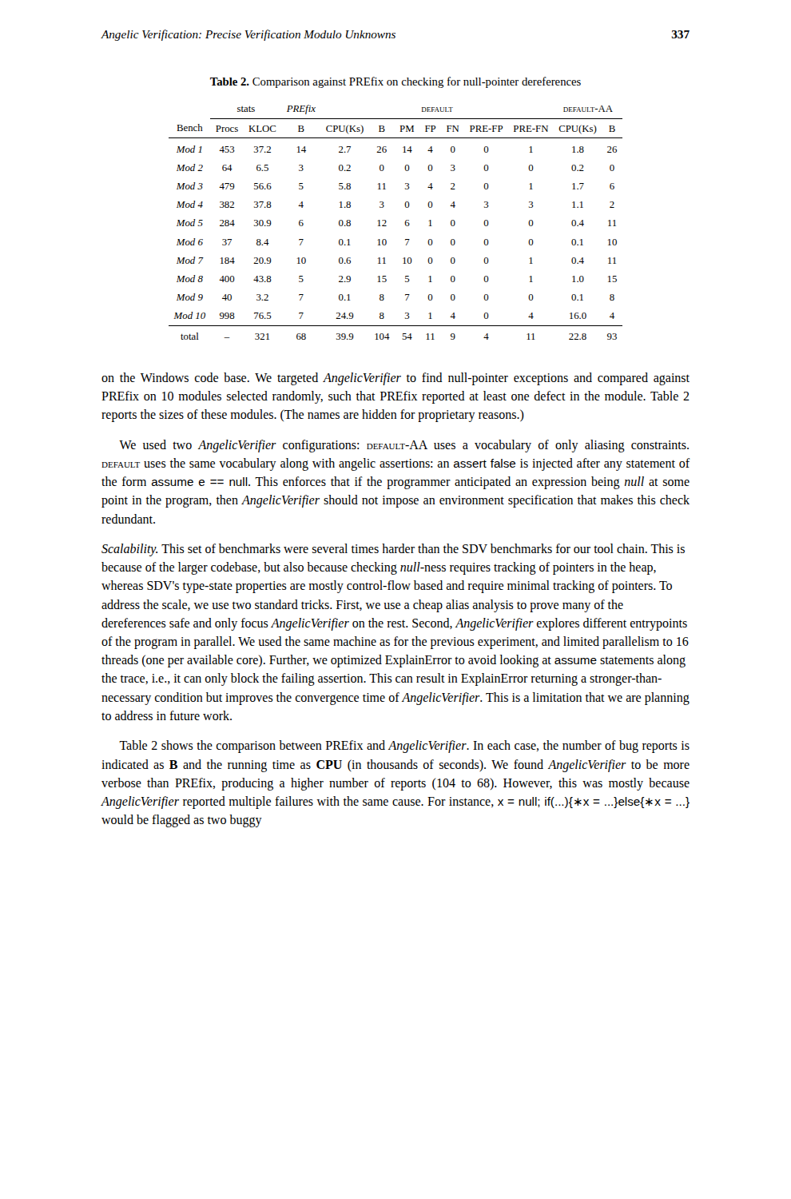Angelic Verification: Precise Verification Modulo Unknowns 337
Table 2. Comparison against PREfix on checking for null-pointer dereferences
| | stats | PREfix | default | default-AA |
| --- | --- | --- | --- | --- |
| Bench | Procs | KLOC | B | CPU(Ks) | B | PM | FP | FN | PRE-FP | PRE-FN | CPU(Ks) | B |
| Mod 1 | 453 | 37.2 | 14 | 2.7 | 26 | 14 | 4 | 0 | 0 | 1 | 1.8 | 26 |
| Mod 2 | 64 | 6.5 | 3 | 0.2 | 0 | 0 | 0 | 3 | 0 | 0 | 0.2 | 0 |
| Mod 3 | 479 | 56.6 | 5 | 5.8 | 11 | 3 | 4 | 2 | 0 | 1 | 1.7 | 6 |
| Mod 4 | 382 | 37.8 | 4 | 1.8 | 3 | 0 | 0 | 4 | 3 | 3 | 1.1 | 2 |
| Mod 5 | 284 | 30.9 | 6 | 0.8 | 12 | 6 | 1 | 0 | 0 | 0 | 0.4 | 11 |
| Mod 6 | 37 | 8.4 | 7 | 0.1 | 10 | 7 | 0 | 0 | 0 | 0 | 0.1 | 10 |
| Mod 7 | 184 | 20.9 | 10 | 0.6 | 11 | 10 | 0 | 0 | 0 | 1 | 0.4 | 11 |
| Mod 8 | 400 | 43.8 | 5 | 2.9 | 15 | 5 | 1 | 0 | 0 | 1 | 1.0 | 15 |
| Mod 9 | 40 | 3.2 | 7 | 0.1 | 8 | 7 | 0 | 0 | 0 | 0 | 0.1 | 8 |
| Mod 10 | 998 | 76.5 | 7 | 24.9 | 8 | 3 | 1 | 4 | 0 | 4 | 16.0 | 4 |
| total | – | 321 | 68 | 39.9 | 104 | 54 | 11 | 9 | 4 | 11 | 22.8 | 93 |
on the Windows code base. We targeted AngelicVerifier to find null-pointer exceptions and compared against PREfix on 10 modules selected randomly, such that PREfix reported at least one defect in the module. Table 2 reports the sizes of these modules. (The names are hidden for proprietary reasons.)
We used two AngelicVerifier configurations: default-AA uses a vocabulary of only aliasing constraints. default uses the same vocabulary along with angelic assertions: an assert false is injected after any statement of the form assume e == null. This enforces that if the programmer anticipated an expression being null at some point in the program, then AngelicVerifier should not impose an environment specification that makes this check redundant.
Scalability.
This set of benchmarks were several times harder than the SDV benchmarks for our tool chain. This is because of the larger codebase, but also because checking null-ness requires tracking of pointers in the heap, whereas SDV's type-state properties are mostly control-flow based and require minimal tracking of pointers. To address the scale, we use two standard tricks. First, we use a cheap alias analysis to prove many of the dereferences safe and only focus AngelicVerifier on the rest. Second, AngelicVerifier explores different entrypoints of the program in parallel. We used the same machine as for the previous experiment, and limited parallelism to 16 threads (one per available core). Further, we optimized ExplainError to avoid looking at assume statements along the trace, i.e., it can only block the failing assertion. This can result in ExplainError returning a stronger-than-necessary condition but improves the convergence time of AngelicVerifier. This is a limitation that we are planning to address in future work.
Table 2 shows the comparison between PREfix and AngelicVerifier. In each case, the number of bug reports is indicated as B and the running time as CPU (in thousands of seconds). We found AngelicVerifier to be more verbose than PREfix, producing a higher number of reports (104 to 68). However, this was mostly because AngelicVerifier reported multiple failures with the same cause. For instance, x = null; if(...){∗x = ...}else{∗x = ...} would be flagged as two buggy